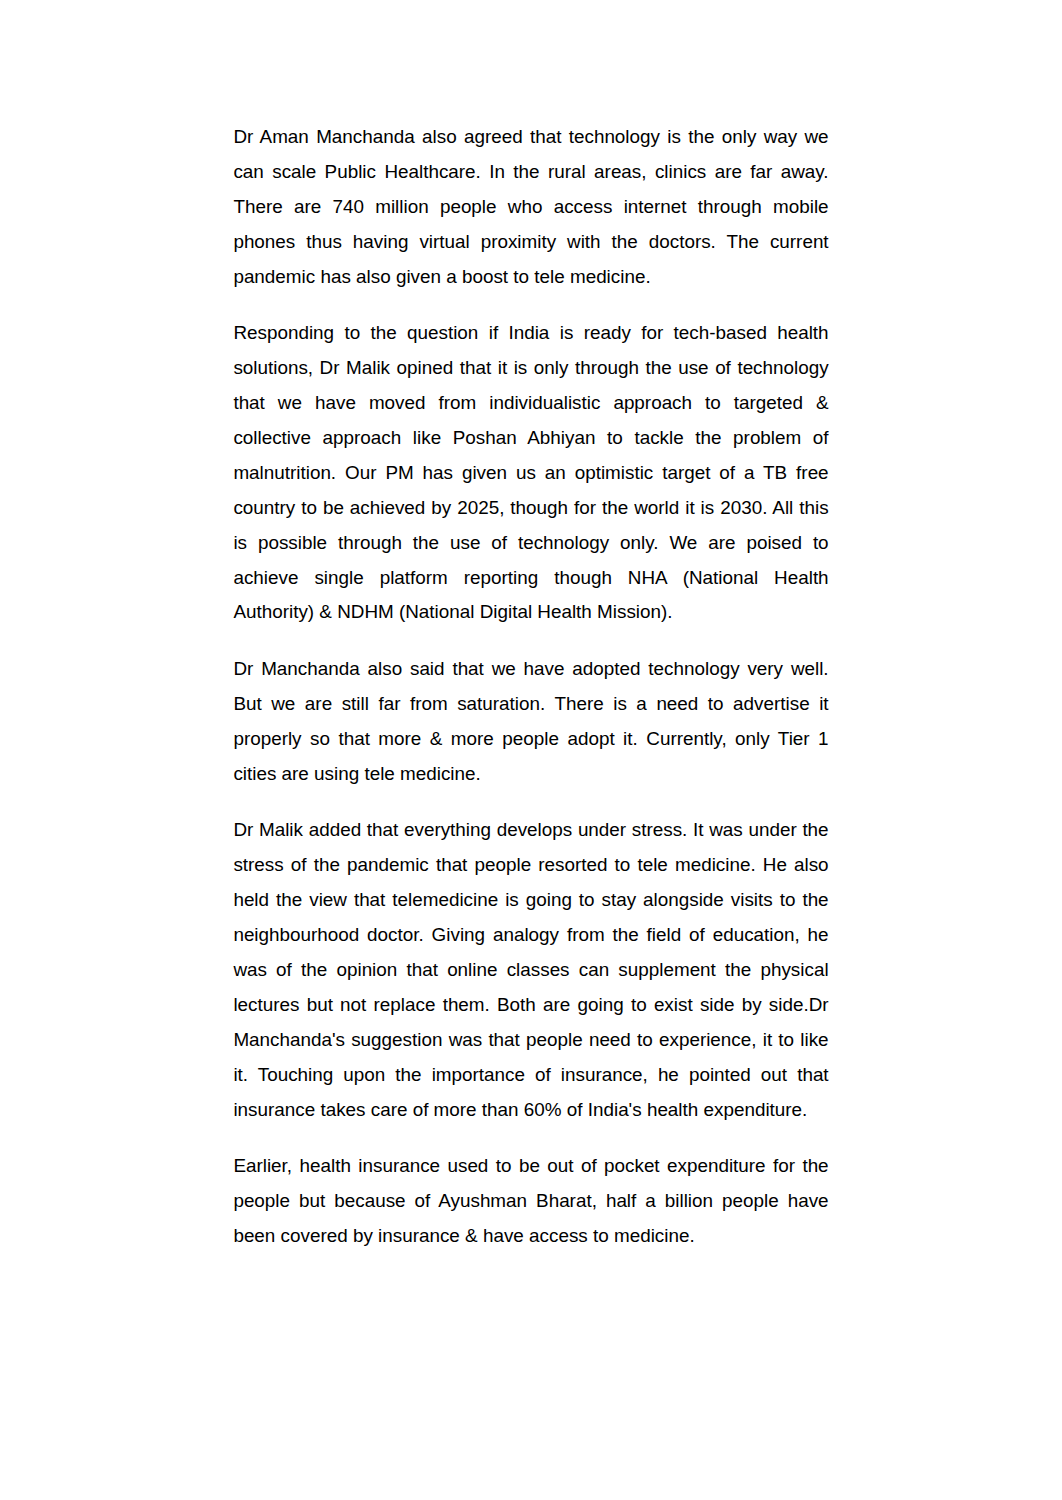Dr Aman Manchanda also agreed that technology is the only way we can scale Public Healthcare. In the rural areas, clinics are far away. There are 740 million people who access internet through mobile phones thus having virtual proximity with the doctors. The current pandemic has also given a boost to tele medicine.
Responding to the question if India is ready for tech-based health solutions, Dr Malik opined that it is only through the use of technology that we have moved from individualistic approach to targeted & collective approach like Poshan Abhiyan to tackle the problem of malnutrition. Our PM has given us an optimistic target of a TB free country to be achieved by 2025, though for the world it is 2030. All this is possible through the use of technology only. We are poised to achieve single platform reporting though NHA (National Health Authority) & NDHM (National Digital Health Mission).
Dr Manchanda also said that we have adopted technology very well. But we are still far from saturation. There is a need to advertise it properly so that more & more people adopt it. Currently, only Tier 1 cities are using tele medicine.
Dr Malik added that everything develops under stress. It was under the stress of the pandemic that people resorted to tele medicine. He also held the view that telemedicine is going to stay alongside visits to the neighbourhood doctor. Giving analogy from the field of education, he was of the opinion that online classes can supplement the physical lectures but not replace them. Both are going to exist side by side.Dr Manchanda's suggestion was that people need to experience, it to like it. Touching upon the importance of insurance, he pointed out that insurance takes care of more than 60% of India's health expenditure.
Earlier, health insurance used to be out of pocket expenditure for the people but because of Ayushman Bharat, half a billion people have been covered by insurance & have access to medicine.